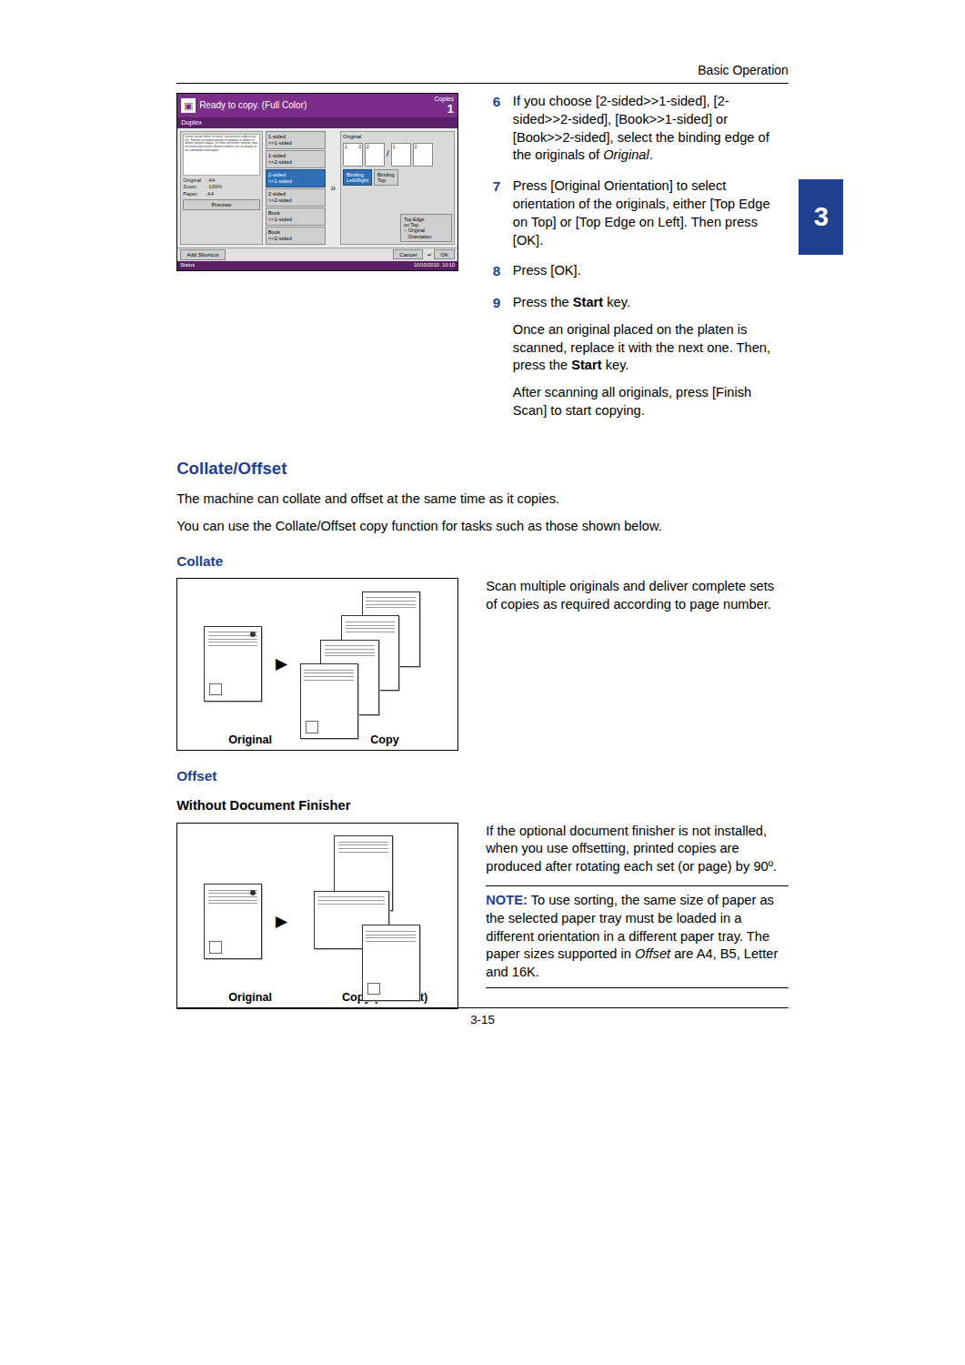3
Basic Operation
▣ Ready to copy. (Full Color) Copies
1
Duplex
Lorem ipsum dolor sit amet, consectetur adipiscing elit. Sed do eiusmod tempor incididunt ut labore et dolore magna aliqua. Ut enim ad minim veniam, quis nostrud exercitation ullamco laboris nisi ut aliquip ex ea commodo consequat.
Original : A4
Zoom : 100%
Paper : A4
Preview
1-sided
>>1-sided
1-sided
>>2-sided
2-sided
>>1-sided
2-sided
>>2-sided
Book
>>1-sided
Book
>>2-sided
»
Original
12
2
/
1
2
Binding
Left/Right
Binding
Top
Top Edge
on Top
○ Original
Orientation
Add Shortcut Cancel ↵ OK
Status 10/10/2010 10:10
6
If you choose [2-sided>>1-sided], [2-sided>>2-sided], [Book>>1-sided] or [Book>>2-sided], select the binding edge of the originals of Original.
7
Press [Original Orientation] to select orientation of the originals, either [Top Edge on Top] or [Top Edge on Left]. Then press [OK].
8
Press [OK].
9
Press the Start key.
Once an original placed on the platen is scanned, replace it with the next one. Then, press the Start key.
After scanning all originals, press [Finish Scan] to start copying.
Collate/Offset
The machine can collate and offset at the same time as it copies.
You can use the Collate/Offset copy function for tasks such as those shown below.
Collate
3
▶
3
3
3
Original Copy
Scan multiple originals and deliver complete sets of copies as required according to page number.
Offset
Without Document Finisher
3
▶
3
3
Original Copy (each set)
If the optional document finisher is not installed, when you use offsetting, printed copies are produced after rotating each set (or page) by 90º.
NOTE: To use sorting, the same size of paper as the selected paper tray must be loaded in a different orientation in a different paper tray. The paper sizes supported in Offset are A4, B5, Letter and 16K.
3-15